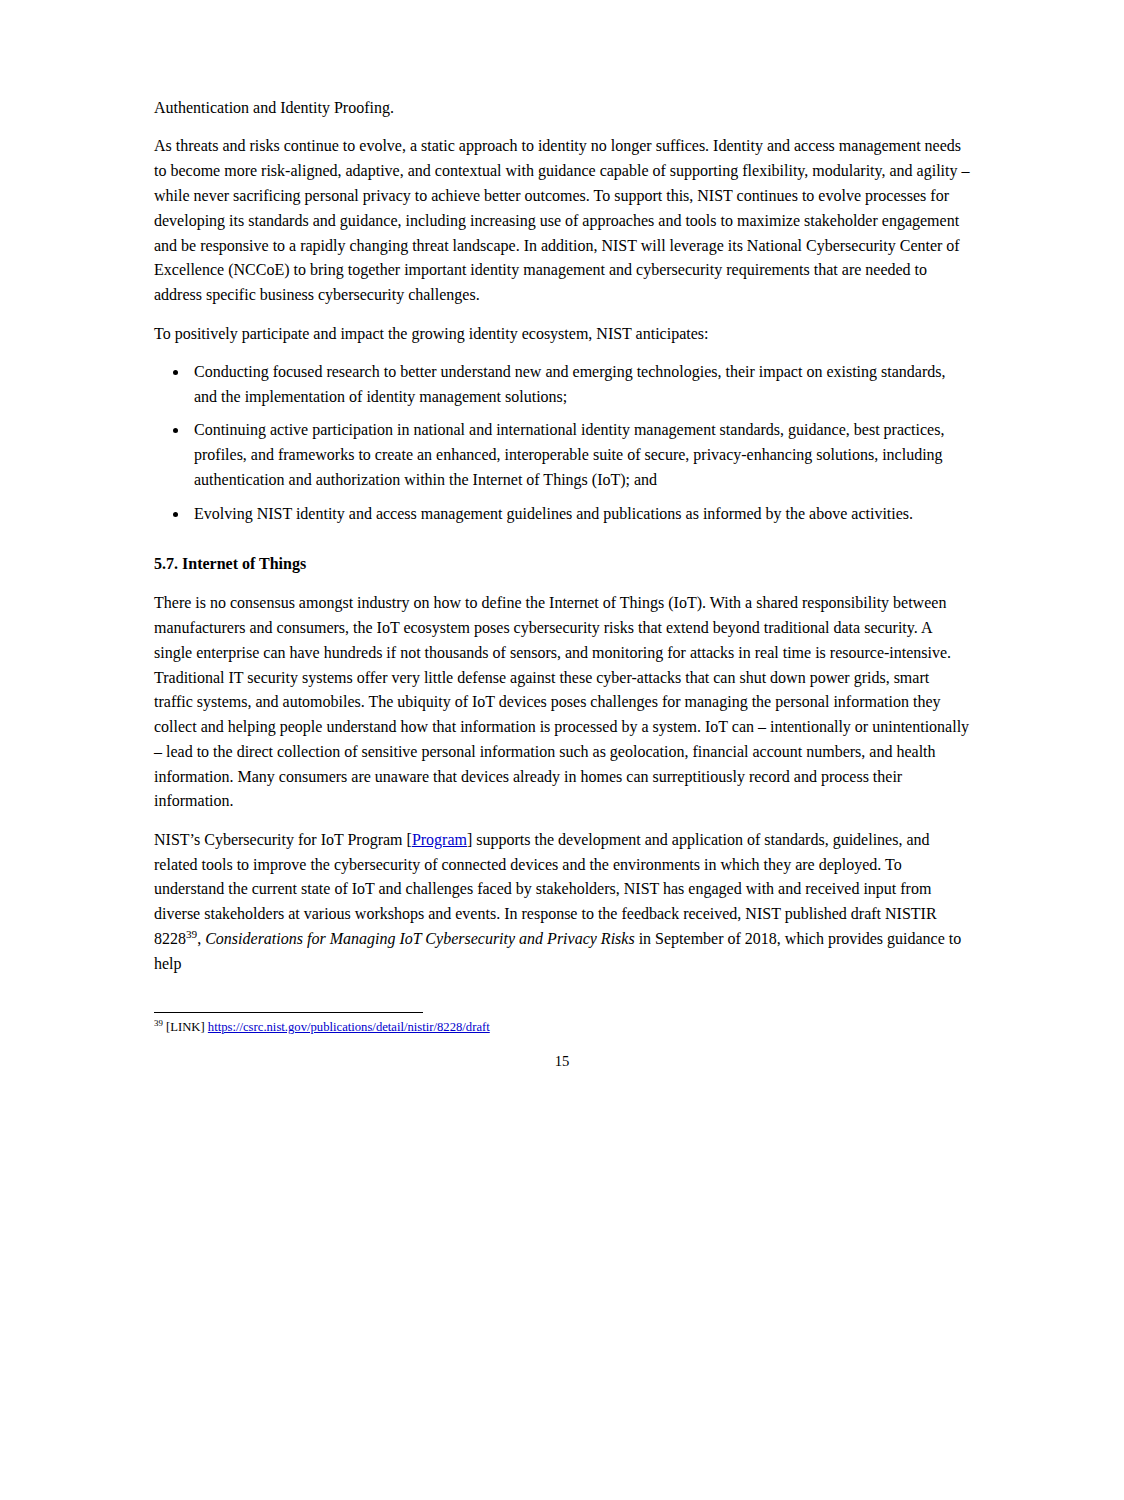Authentication and Identity Proofing.
As threats and risks continue to evolve, a static approach to identity no longer suffices. Identity and access management needs to become more risk-aligned, adaptive, and contextual with guidance capable of supporting flexibility, modularity, and agility – while never sacrificing personal privacy to achieve better outcomes. To support this, NIST continues to evolve processes for developing its standards and guidance, including increasing use of approaches and tools to maximize stakeholder engagement and be responsive to a rapidly changing threat landscape. In addition, NIST will leverage its National Cybersecurity Center of Excellence (NCCoE) to bring together important identity management and cybersecurity requirements that are needed to address specific business cybersecurity challenges.
To positively participate and impact the growing identity ecosystem, NIST anticipates:
Conducting focused research to better understand new and emerging technologies, their impact on existing standards, and the implementation of identity management solutions;
Continuing active participation in national and international identity management standards, guidance, best practices, profiles, and frameworks to create an enhanced, interoperable suite of secure, privacy-enhancing solutions, including authentication and authorization within the Internet of Things (IoT); and
Evolving NIST identity and access management guidelines and publications as informed by the above activities.
5.7. Internet of Things
There is no consensus amongst industry on how to define the Internet of Things (IoT). With a shared responsibility between manufacturers and consumers, the IoT ecosystem poses cybersecurity risks that extend beyond traditional data security. A single enterprise can have hundreds if not thousands of sensors, and monitoring for attacks in real time is resource-intensive. Traditional IT security systems offer very little defense against these cyber-attacks that can shut down power grids, smart traffic systems, and automobiles. The ubiquity of IoT devices poses challenges for managing the personal information they collect and helping people understand how that information is processed by a system. IoT can – intentionally or unintentionally – lead to the direct collection of sensitive personal information such as geolocation, financial account numbers, and health information. Many consumers are unaware that devices already in homes can surreptitiously record and process their information.
NIST’s Cybersecurity for IoT Program [Program] supports the development and application of standards, guidelines, and related tools to improve the cybersecurity of connected devices and the environments in which they are deployed. To understand the current state of IoT and challenges faced by stakeholders, NIST has engaged with and received input from diverse stakeholders at various workshops and events. In response to the feedback received, NIST published draft NISTIR 822839, Considerations for Managing IoT Cybersecurity and Privacy Risks in September of 2018, which provides guidance to help
39 [LINK] https://csrc.nist.gov/publications/detail/nistir/8228/draft
15